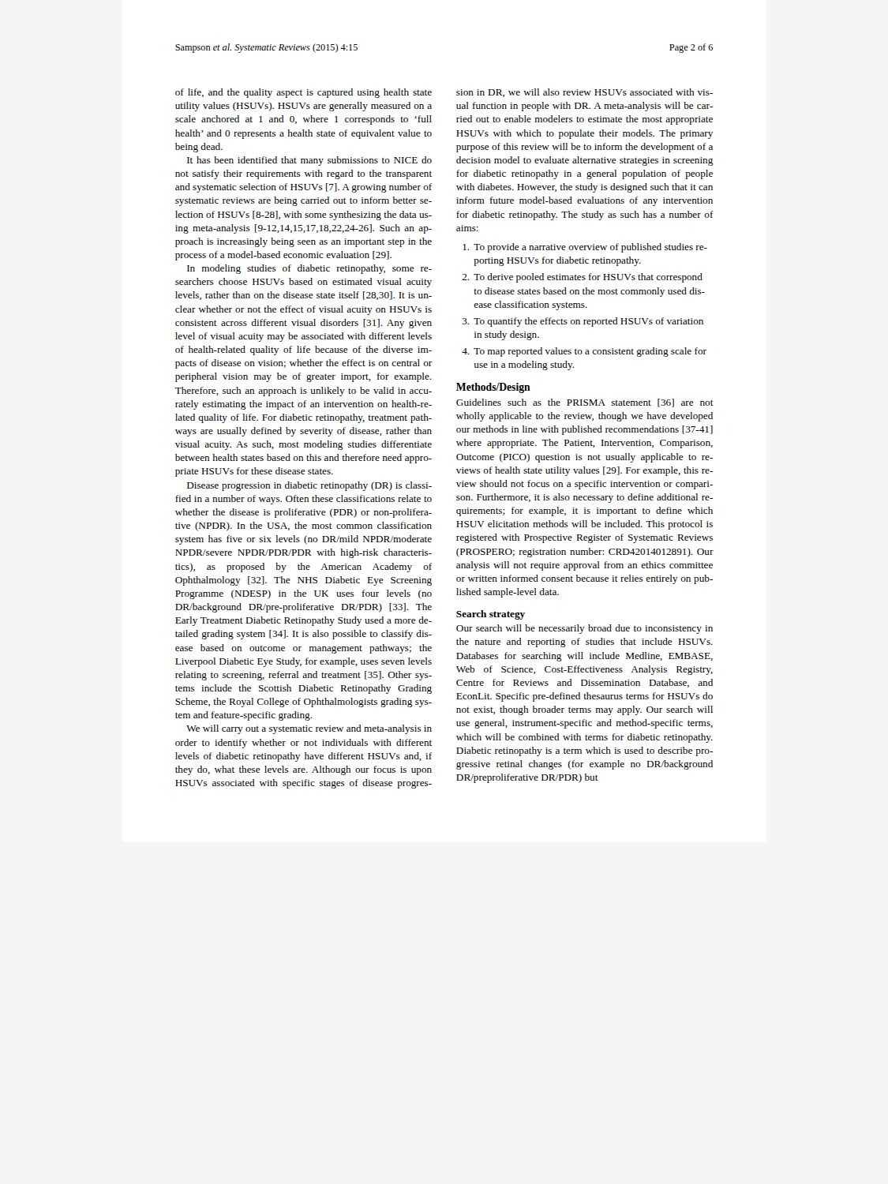Sampson et al. Systematic Reviews (2015) 4:15
Page 2 of 6
of life, and the quality aspect is captured using health state utility values (HSUVs). HSUVs are generally measured on a scale anchored at 1 and 0, where 1 corresponds to ‘full health’ and 0 represents a health state of equivalent value to being dead.
It has been identified that many submissions to NICE do not satisfy their requirements with regard to the transparent and systematic selection of HSUVs [7]. A growing number of systematic reviews are being carried out to inform better selection of HSUVs [8-28], with some synthesizing the data using meta-analysis [9-12,14,15,17,18,22,24-26]. Such an approach is increasingly being seen as an important step in the process of a model-based economic evaluation [29].
In modeling studies of diabetic retinopathy, some researchers choose HSUVs based on estimated visual acuity levels, rather than on the disease state itself [28,30]. It is unclear whether or not the effect of visual acuity on HSUVs is consistent across different visual disorders [31]. Any given level of visual acuity may be associated with different levels of health-related quality of life because of the diverse impacts of disease on vision; whether the effect is on central or peripheral vision may be of greater import, for example. Therefore, such an approach is unlikely to be valid in accurately estimating the impact of an intervention on health-related quality of life. For diabetic retinopathy, treatment pathways are usually defined by severity of disease, rather than visual acuity. As such, most modeling studies differentiate between health states based on this and therefore need appropriate HSUVs for these disease states.
Disease progression in diabetic retinopathy (DR) is classified in a number of ways. Often these classifications relate to whether the disease is proliferative (PDR) or non-proliferative (NPDR). In the USA, the most common classification system has five or six levels (no DR/mild NPDR/moderate NPDR/severe NPDR/PDR/PDR with high-risk characteristics), as proposed by the American Academy of Ophthalmology [32]. The NHS Diabetic Eye Screening Programme (NDESP) in the UK uses four levels (no DR/background DR/pre-proliferative DR/PDR) [33]. The Early Treatment Diabetic Retinopathy Study used a more detailed grading system [34]. It is also possible to classify disease based on outcome or management pathways; the Liverpool Diabetic Eye Study, for example, uses seven levels relating to screening, referral and treatment [35]. Other systems include the Scottish Diabetic Retinopathy Grading Scheme, the Royal College of Ophthalmologists grading system and feature-specific grading.
We will carry out a systematic review and meta-analysis in order to identify whether or not individuals with different levels of diabetic retinopathy have different HSUVs and, if they do, what these levels are. Although our focus is upon HSUVs associated with specific stages of disease progression in DR, we will also review HSUVs associated with visual function in people with DR. A meta-analysis will be carried out to enable modelers to estimate the most appropriate HSUVs with which to populate their models. The primary purpose of this review will be to inform the development of a decision model to evaluate alternative strategies in screening for diabetic retinopathy in a general population of people with diabetes. However, the study is designed such that it can inform future model-based evaluations of any intervention for diabetic retinopathy. The study as such has a number of aims:
To provide a narrative overview of published studies reporting HSUVs for diabetic retinopathy.
To derive pooled estimates for HSUVs that correspond to disease states based on the most commonly used disease classification systems.
To quantify the effects on reported HSUVs of variation in study design.
To map reported values to a consistent grading scale for use in a modeling study.
Methods/Design
Guidelines such as the PRISMA statement [36] are not wholly applicable to the review, though we have developed our methods in line with published recommendations [37-41] where appropriate. The Patient, Intervention, Comparison, Outcome (PICO) question is not usually applicable to reviews of health state utility values [29]. For example, this review should not focus on a specific intervention or comparison. Furthermore, it is also necessary to define additional requirements; for example, it is important to define which HSUV elicitation methods will be included. This protocol is registered with Prospective Register of Systematic Reviews (PROSPERO; registration number: CRD42014012891). Our analysis will not require approval from an ethics committee or written informed consent because it relies entirely on published sample-level data.
Search strategy
Our search will be necessarily broad due to inconsistency in the nature and reporting of studies that include HSUVs. Databases for searching will include Medline, EMBASE, Web of Science, Cost-Effectiveness Analysis Registry, Centre for Reviews and Dissemination Database, and EconLit. Specific pre-defined thesaurus terms for HSUVs do not exist, though broader terms may apply. Our search will use general, instrument-specific and method-specific terms, which will be combined with terms for diabetic retinopathy. Diabetic retinopathy is a term which is used to describe progressive retinal changes (for example no DR/background DR/preproliferative DR/PDR) but